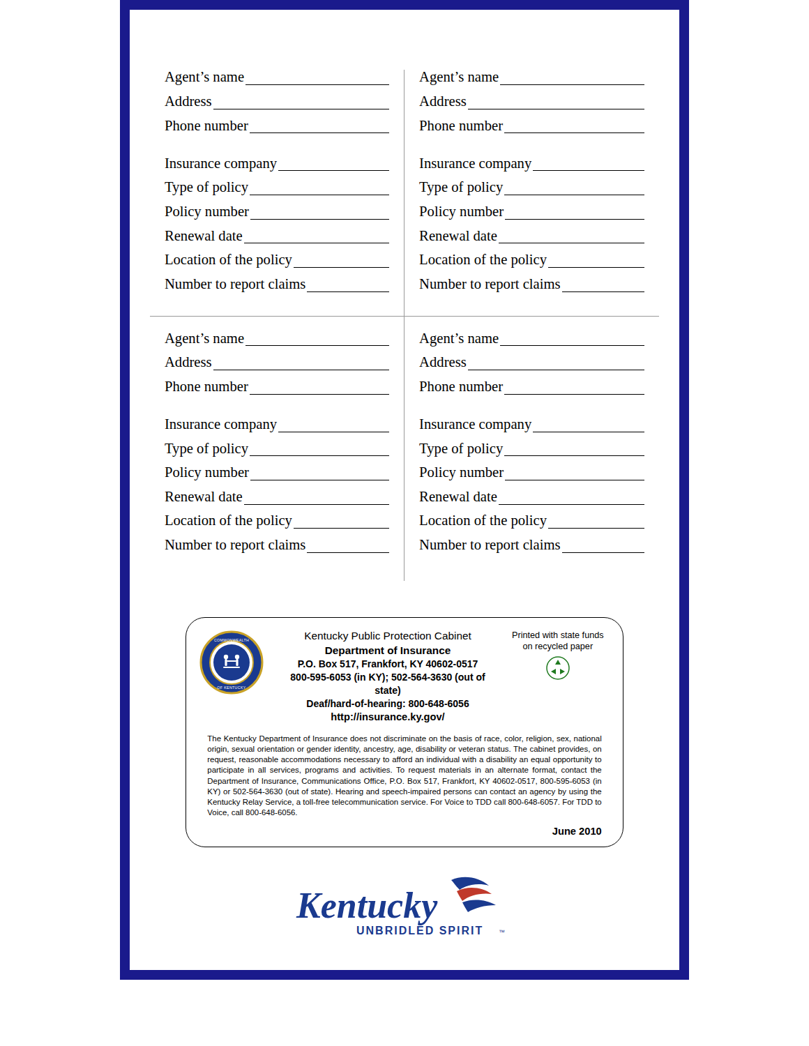Agent’s name
Address
Phone number
Insurance company
Type of policy
Policy number
Renewal date
Location of the policy
Number to report claims
Agent’s name
Address
Phone number
Insurance company
Type of policy
Policy number
Renewal date
Location of the policy
Number to report claims
Agent’s name
Address
Phone number
Insurance company
Type of policy
Policy number
Renewal date
Location of the policy
Number to report claims
Agent’s name
Address
Phone number
Insurance company
Type of policy
Policy number
Renewal date
Location of the policy
Number to report claims
COMMONWEALTH OF KENTUCKY
Kentucky Public Protection Cabinet
Department of Insurance
P.O. Box 517, Frankfort, KY 40602-0517
800-595-6053 (in KY); 502-564-3630 (out of state)
Deaf/hard-of-hearing: 800-648-6056
http://insurance.ky.gov/
Printed with state funds
on recycled paper
The Kentucky Department of Insurance does not discriminate on the basis of race, color, religion, sex, national origin, sexual orientation or gender identity, ancestry, age, disability or veteran status. The cabinet provides, on request, reasonable accommodations necessary to afford an individual with a disability an equal opportunity to participate in all services, programs and activities. To request materials in an alternate format, contact the Department of Insurance, Communications Office, P.O. Box 517, Frankfort, KY 40602-0517, 800-595-6053 (in KY) or 502-564-3630 (out of state). Hearing and speech-impaired persons can contact an agency by using the Kentucky Relay Service, a toll-free telecommunication service. For Voice to TDD call 800-648-6057. For TDD to Voice, call 800-648-6056.
June 2010
Kentucky UNBRIDLED SPIRIT ™